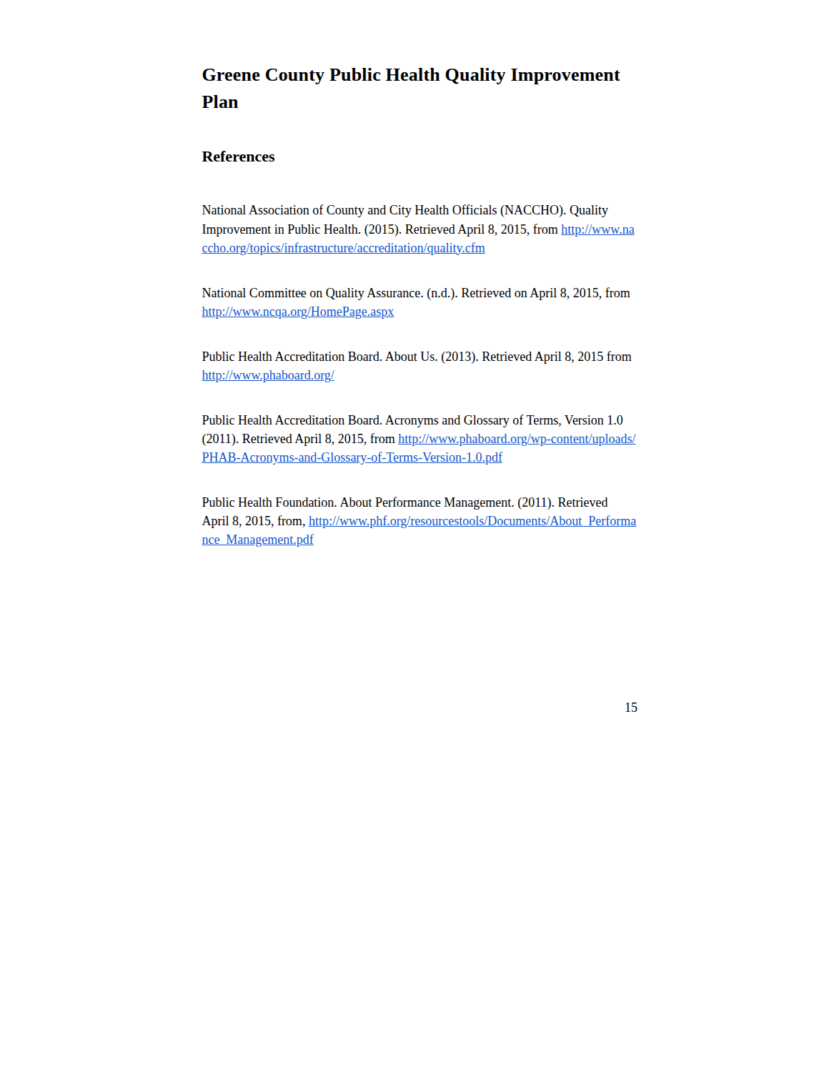Greene County Public Health Quality Improvement Plan
References
National Association of County and City Health Officials (NACCHO). Quality Improvement in Public Health. (2015). Retrieved April 8, 2015, from http://www.naccho.org/topics/infrastructure/accreditation/quality.cfm
National Committee on Quality Assurance. (n.d.). Retrieved on April 8, 2015, from http://www.ncqa.org/HomePage.aspx
Public Health Accreditation Board. About Us. (2013). Retrieved April 8, 2015 from http://www.phaboard.org/
Public Health Accreditation Board. Acronyms and Glossary of Terms, Version 1.0 (2011). Retrieved April 8, 2015, from http://www.phaboard.org/wp-content/uploads/PHAB-Acronyms-and-Glossary-of-Terms-Version-1.0.pdf
Public Health Foundation. About Performance Management. (2011). Retrieved April 8, 2015, from, http://www.phf.org/resourcestools/Documents/About_Performance_Management.pdf
15